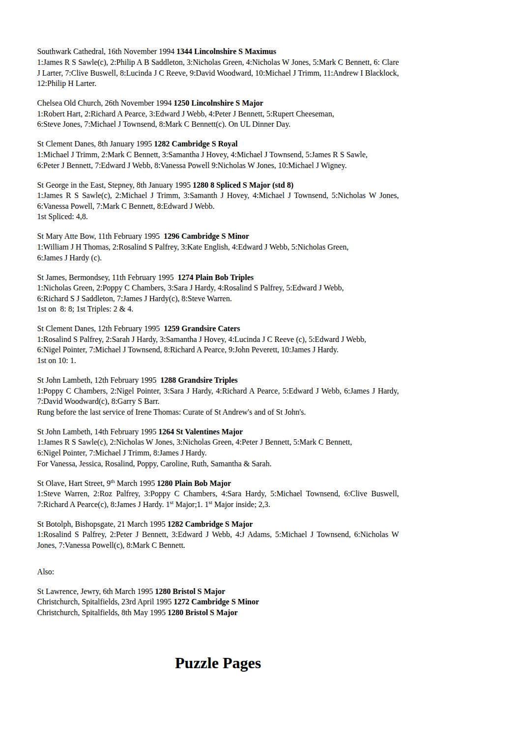Southwark Cathedral, 16th November 1994 1344 Lincolnshire S Maximus
1:James R S Sawle(c), 2:Philip A B Saddleton, 3:Nicholas Green, 4:Nicholas W Jones, 5:Mark C Bennett, 6: Clare J Larter, 7:Clive Buswell, 8:Lucinda J C Reeve, 9:David Woodward, 10:Michael J Trimm, 11:Andrew I Blacklock, 12:Philip H Larter.
Chelsea Old Church, 26th November 1994 1250 Lincolnshire S Major
1:Robert Hart, 2:Richard A Pearce, 3:Edward J Webb, 4:Peter J Bennett, 5:Rupert Cheeseman,
6:Steve Jones, 7:Michael J Townsend, 8:Mark C Bennett(c). On UL Dinner Day.
St Clement Danes, 8th January 1995 1282 Cambridge S Royal
1:Michael J Trimm, 2:Mark C Bennett, 3:Samantha J Hovey, 4:Michael J Townsend, 5:James R S Sawle,
6:Peter J Bennett, 7:Edward J Webb, 8:Vanessa Powell 9:Nicholas W Jones, 10:Michael J Wigney.
St George in the East, Stepney, 8th January 1995 1280 8 Spliced S Major (std 8)
1:James R S Sawle(c), 2:Michael J Trimm, 3:Samanth J Hovey, 4:Michael J Townsend, 5:Nicholas W Jones, 6:Vanessa Powell, 7:Mark C Bennett, 8:Edward J Webb.
1st Spliced: 4,8.
St Mary Atte Bow, 11th February 1995 1296 Cambridge S Minor
1:William J H Thomas, 2:Rosalind S Palfrey, 3:Kate English, 4:Edward J Webb, 5:Nicholas Green,
6:James J Hardy (c).
St James, Bermondsey, 11th February 1995 1274 Plain Bob Triples
1:Nicholas Green, 2:Poppy C Chambers, 3:Sara J Hardy, 4:Rosalind S Palfrey, 5:Edward J Webb,
6:Richard S J Saddleton, 7:James J Hardy(c), 8:Steve Warren.
1st on 8: 8; 1st Triples: 2 & 4.
St Clement Danes, 12th February 1995 1259 Grandsire Caters
1:Rosalind S Palfrey, 2:Sarah J Hardy, 3:Samantha J Hovey, 4:Lucinda J C Reeve (c), 5:Edward J Webb,
6:Nigel Pointer, 7:Michael J Townsend, 8:Richard A Pearce, 9:John Peverett, 10:James J Hardy.
1st on 10: 1.
St John Lambeth, 12th February 1995 1288 Grandsire Triples
1:Poppy C Chambers, 2:Nigel Pointer, 3:Sara J Hardy, 4:Richard A Pearce, 5:Edward J Webb, 6:James J Hardy, 7:David Woodward(c), 8:Garry S Barr.
Rung before the last service of Irene Thomas: Curate of St Andrew's and of St John's.
St John Lambeth, 14th February 1995 1264 St Valentines Major
1:James R S Sawle(c), 2:Nicholas W Jones, 3:Nicholas Green, 4:Peter J Bennett, 5:Mark C Bennett,
6:Nigel Pointer, 7:Michael J Trimm, 8:James J Hardy.
For Vanessa, Jessica, Rosalind, Poppy, Caroline, Ruth, Samantha & Sarah.
St Olave, Hart Street, 9th March 1995 1280 Plain Bob Major
1:Steve Warren, 2:Roz Palfrey, 3:Poppy C Chambers, 4:Sara Hardy, 5:Michael Townsend, 6:Clive Buswell, 7:Richard A Pearce(c), 8:James J Hardy. 1st Major;1. 1st Major inside; 2,3.
St Botolph, Bishopsgate, 21 March 1995 1282 Cambridge S Major
1:Rosalind S Palfrey, 2:Peter J Bennett, 3:Edward J Webb, 4:J Adams, 5:Michael J Townsend, 6:Nicholas W Jones, 7:Vanessa Powell(c), 8:Mark C Bennett.
Also:
St Lawrence, Jewry, 6th March 1995 1280 Bristol S Major
Christchurch, Spitalfields, 23rd April 1995 1272 Cambridge S Minor
Christchurch, Spitalfields, 8th May 1995 1280 Bristol S Major
Puzzle Pages